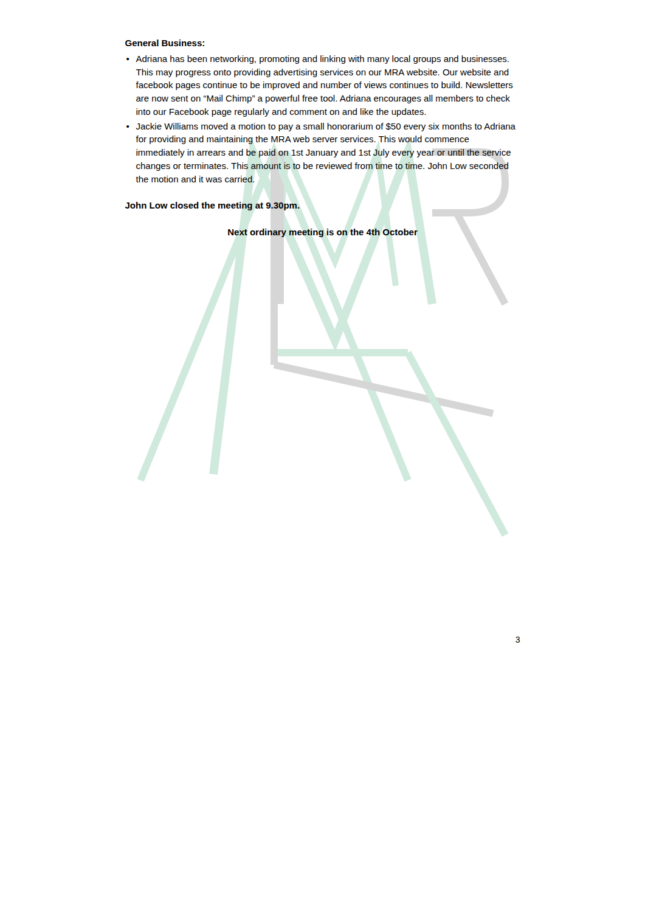General Business:
Adriana has been networking, promoting and linking with many local groups and businesses. This may progress onto providing advertising services on our MRA website. Our website and facebook pages continue to be improved and number of views continues to build. Newsletters are now sent on “Mail Chimp” a powerful free tool. Adriana encourages all members to check into our Facebook page regularly and comment on and like the updates.
Jackie Williams moved a motion to pay a small honorarium of $50 every six months to Adriana for providing and maintaining the MRA web server services. This would commence immediately in arrears and be paid on 1st January and 1st July every year or until the service changes or terminates. This amount is to be reviewed from time to time. John Low seconded the motion and it was carried.
John Low closed the meeting at 9.30pm.
Next ordinary meeting is on the 4th October
3